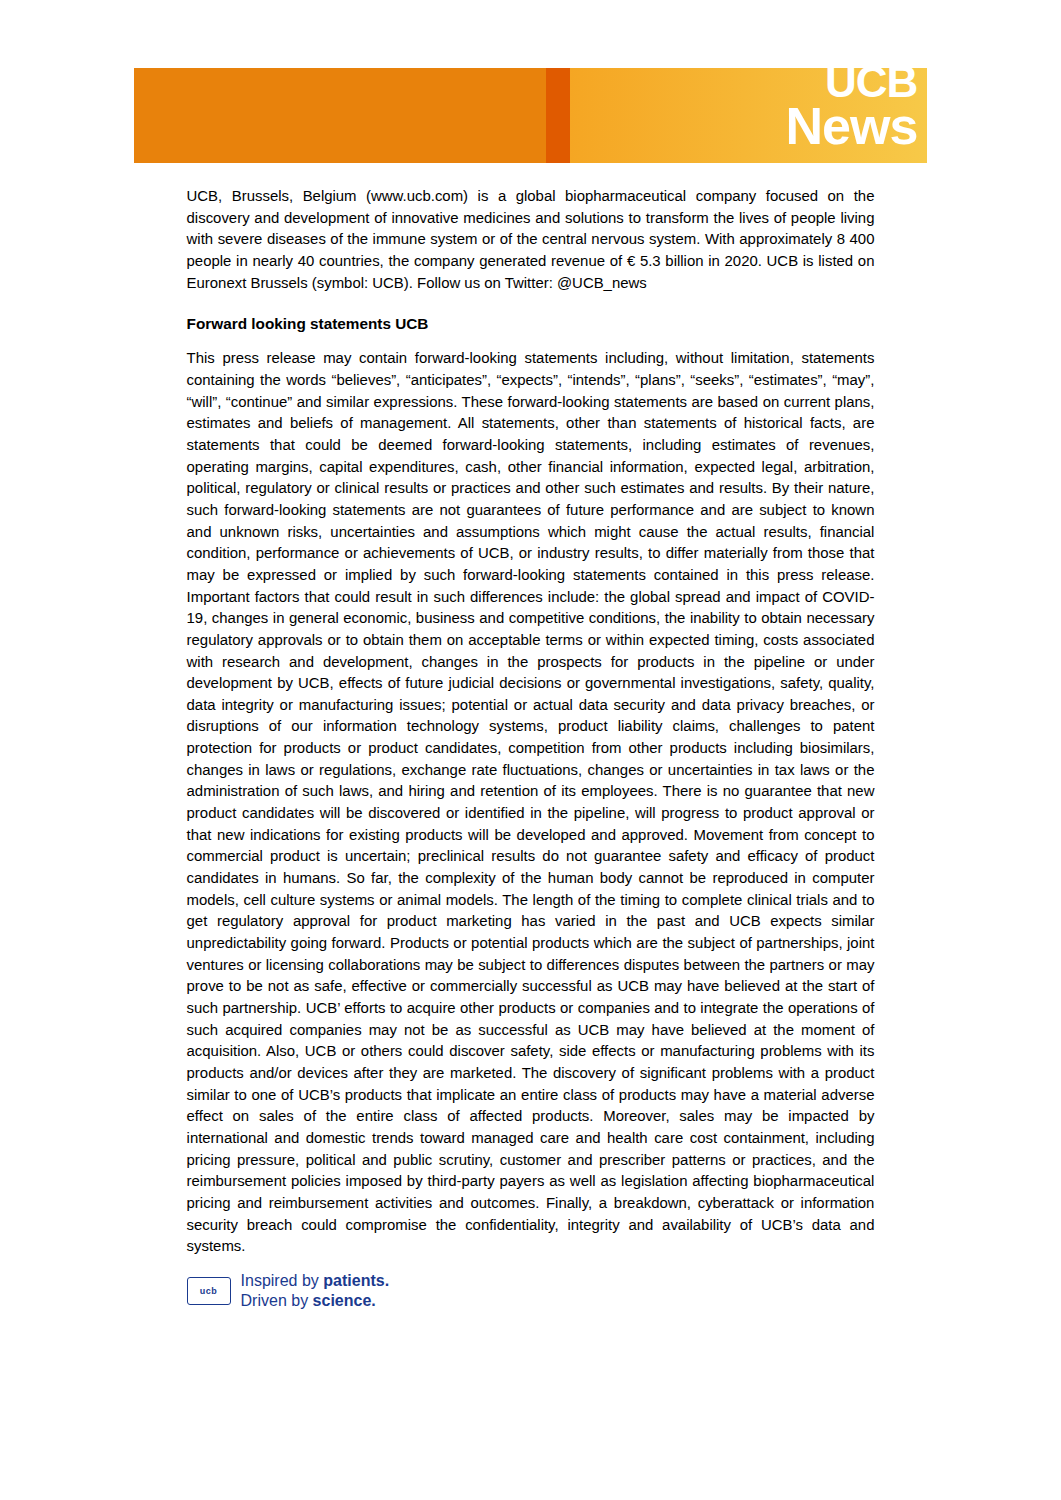UCB News
UCB, Brussels, Belgium (www.ucb.com) is a global biopharmaceutical company focused on the discovery and development of innovative medicines and solutions to transform the lives of people living with severe diseases of the immune system or of the central nervous system. With approximately 8 400 people in nearly 40 countries, the company generated revenue of € 5.3 billion in 2020. UCB is listed on Euronext Brussels (symbol: UCB). Follow us on Twitter: @UCB_news
Forward looking statements UCB
This press release may contain forward-looking statements including, without limitation, statements containing the words “believes”, “anticipates”, “expects”, “intends”, “plans”, “seeks”, “estimates”, “may”, “will”, “continue” and similar expressions. These forward-looking statements are based on current plans, estimates and beliefs of management. All statements, other than statements of historical facts, are statements that could be deemed forward-looking statements, including estimates of revenues, operating margins, capital expenditures, cash, other financial information, expected legal, arbitration, political, regulatory or clinical results or practices and other such estimates and results. By their nature, such forward-looking statements are not guarantees of future performance and are subject to known and unknown risks, uncertainties and assumptions which might cause the actual results, financial condition, performance or achievements of UCB, or industry results, to differ materially from those that may be expressed or implied by such forward-looking statements contained in this press release. Important factors that could result in such differences include: the global spread and impact of COVID-19, changes in general economic, business and competitive conditions, the inability to obtain necessary regulatory approvals or to obtain them on acceptable terms or within expected timing, costs associated with research and development, changes in the prospects for products in the pipeline or under development by UCB, effects of future judicial decisions or governmental investigations, safety, quality, data integrity or manufacturing issues; potential or actual data security and data privacy breaches, or disruptions of our information technology systems, product liability claims, challenges to patent protection for products or product candidates, competition from other products including biosimilars, changes in laws or regulations, exchange rate fluctuations, changes or uncertainties in tax laws or the administration of such laws, and hiring and retention of its employees. There is no guarantee that new product candidates will be discovered or identified in the pipeline, will progress to product approval or that new indications for existing products will be developed and approved. Movement from concept to commercial product is uncertain; preclinical results do not guarantee safety and efficacy of product candidates in humans. So far, the complexity of the human body cannot be reproduced in computer models, cell culture systems or animal models. The length of the timing to complete clinical trials and to get regulatory approval for product marketing has varied in the past and UCB expects similar unpredictability going forward. Products or potential products which are the subject of partnerships, joint ventures or licensing collaborations may be subject to differences disputes between the partners or may prove to be not as safe, effective or commercially successful as UCB may have believed at the start of such partnership. UCB’ efforts to acquire other products or companies and to integrate the operations of such acquired companies may not be as successful as UCB may have believed at the moment of acquisition. Also, UCB or others could discover safety, side effects or manufacturing problems with its products and/or devices after they are marketed. The discovery of significant problems with a product similar to one of UCB’s products that implicate an entire class of products may have a material adverse effect on sales of the entire class of affected products. Moreover, sales may be impacted by international and domestic trends toward managed care and health care cost containment, including pricing pressure, political and public scrutiny, customer and prescriber patterns or practices, and the reimbursement policies imposed by third-party payers as well as legislation affecting biopharmaceutical pricing and reimbursement activities and outcomes. Finally, a breakdown, cyberattack or information security breach could compromise the confidentiality, integrity and availability of UCB’s data and systems.
ucb
Inspired by patients.
Driven by science.